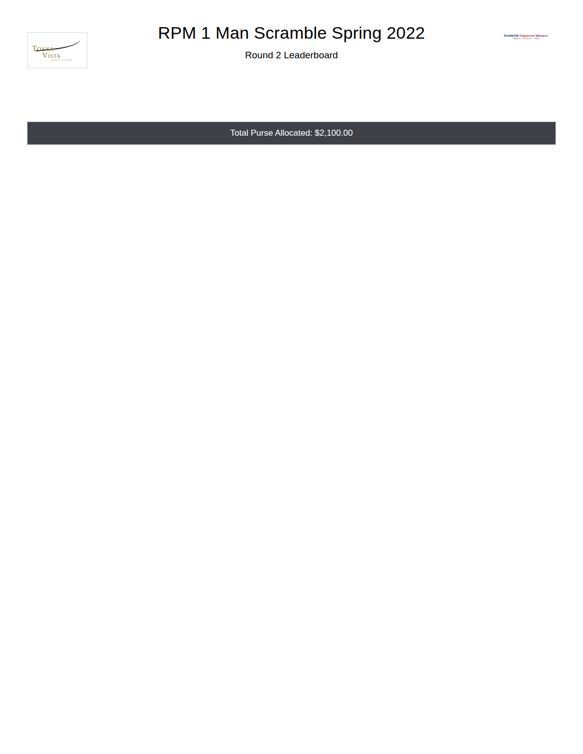TOANA VISTA GOLF CLUB
RAINBOW Peppermill Western CASINO RESORT SPA
RPM 1 Man Scramble Spring 2022
Round 2 Leaderboard
Total Purse Allocated: $2,100.00